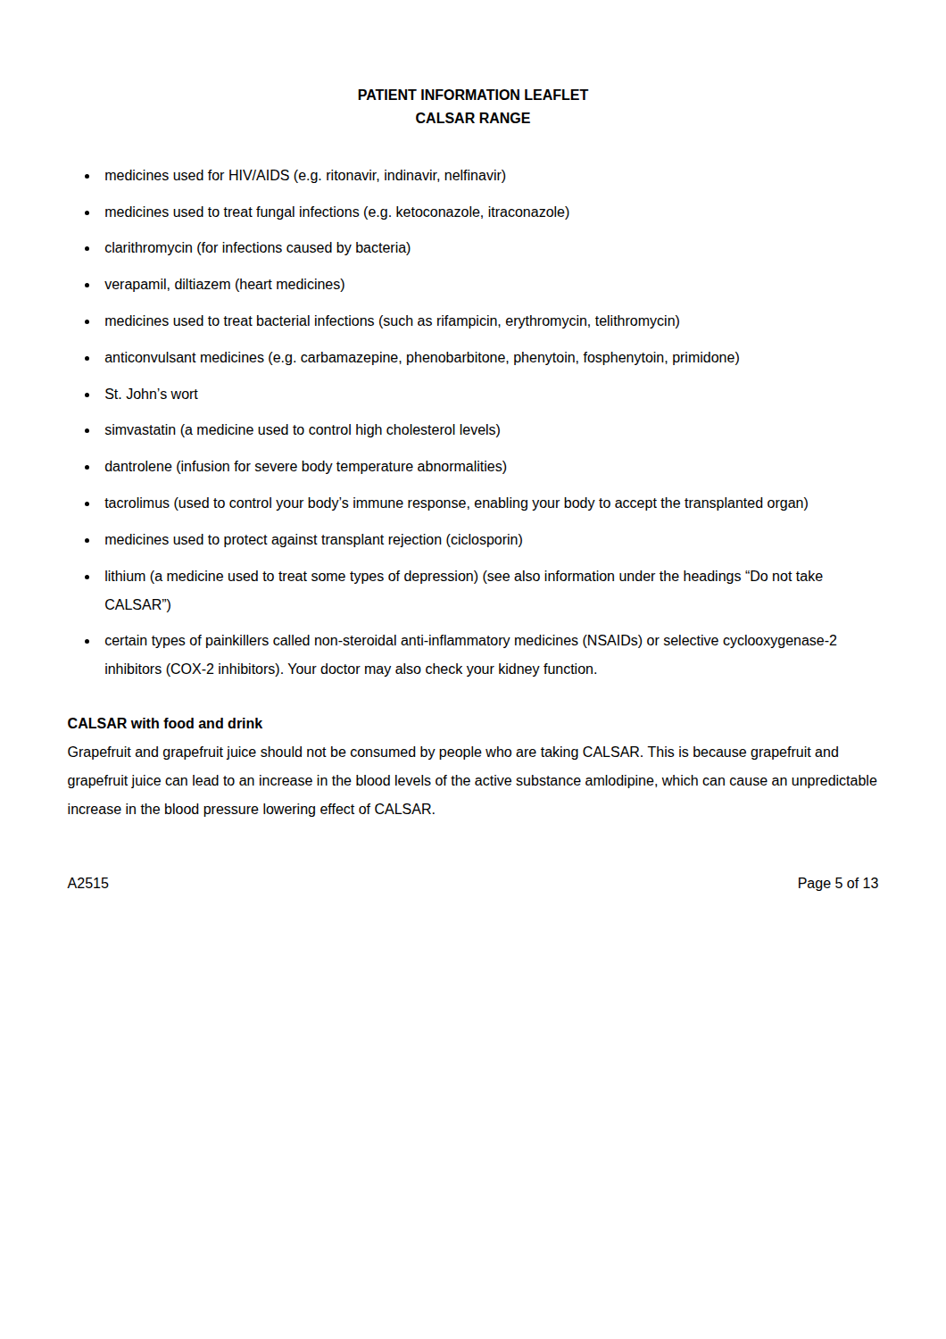PATIENT INFORMATION LEAFLET
CALSAR RANGE
medicines used for HIV/AIDS (e.g. ritonavir, indinavir, nelfinavir)
medicines used to treat fungal infections (e.g. ketoconazole, itraconazole)
clarithromycin (for infections caused by bacteria)
verapamil, diltiazem (heart medicines)
medicines used to treat bacterial infections (such as rifampicin, erythromycin, telithromycin)
anticonvulsant medicines (e.g. carbamazepine, phenobarbitone, phenytoin, fosphenytoin, primidone)
St. John’s wort
simvastatin (a medicine used to control high cholesterol levels)
dantrolene (infusion for severe body temperature abnormalities)
tacrolimus (used to control your body’s immune response, enabling your body to accept the transplanted organ)
medicines used to protect against transplant rejection (ciclosporin)
lithium (a medicine used to treat some types of depression) (see also information under the headings “Do not take CALSAR”)
certain types of painkillers called non-steroidal anti-inflammatory medicines (NSAIDs) or selective cyclooxygenase-2 inhibitors (COX-2 inhibitors). Your doctor may also check your kidney function.
CALSAR with food and drink
Grapefruit and grapefruit juice should not be consumed by people who are taking CALSAR. This is because grapefruit and grapefruit juice can lead to an increase in the blood levels of the active substance amlodipine, which can cause an unpredictable increase in the blood pressure lowering effect of CALSAR.
A2515 Page 5 of 13